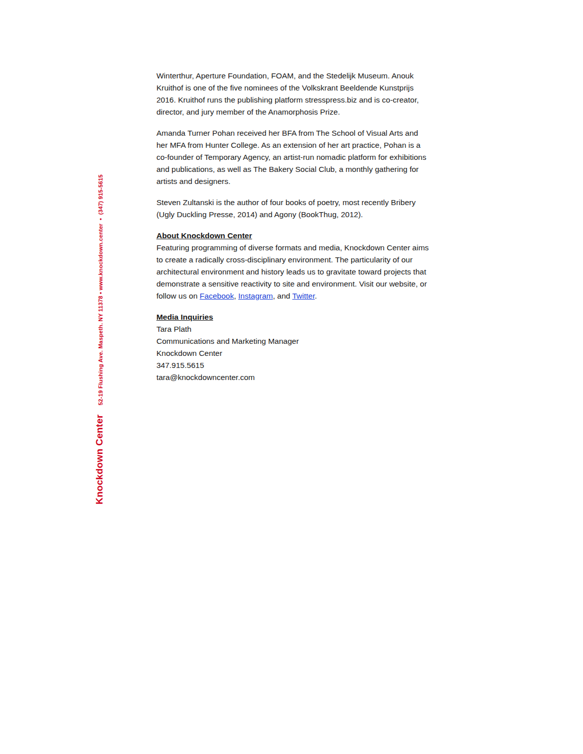Knockdown Center 52-19 Flushing Ave. Maspeth. NY 11378 • www.knockdown.center • (347) 915-5615
Winterthur, Aperture Foundation, FOAM, and the Stedelijk Museum. Anouk Kruithof is one of the five nominees of the Volkskrant Beeldende Kunstprijs 2016. Kruithof runs the publishing platform stresspress.biz and is co-creator, director, and jury member of the Anamorphosis Prize.
Amanda Turner Pohan received her BFA from The School of Visual Arts and her MFA from Hunter College. As an extension of her art practice, Pohan is a co-founder of Temporary Agency, an artist-run nomadic platform for exhibitions and publications, as well as The Bakery Social Club, a monthly gathering for artists and designers.
Steven Zultanski is the author of four books of poetry, most recently Bribery (Ugly Duckling Presse, 2014) and Agony (BookThug, 2012).
About Knockdown Center
Featuring programming of diverse formats and media, Knockdown Center aims to create a radically cross-disciplinary environment. The particularity of our architectural environment and history leads us to gravitate toward projects that demonstrate a sensitive reactivity to site and environment. Visit our website, or follow us on Facebook, Instagram, and Twitter.
Media Inquiries
Tara Plath
Communications and Marketing Manager
Knockdown Center
347.915.5615
tara@knockdowncenter.com